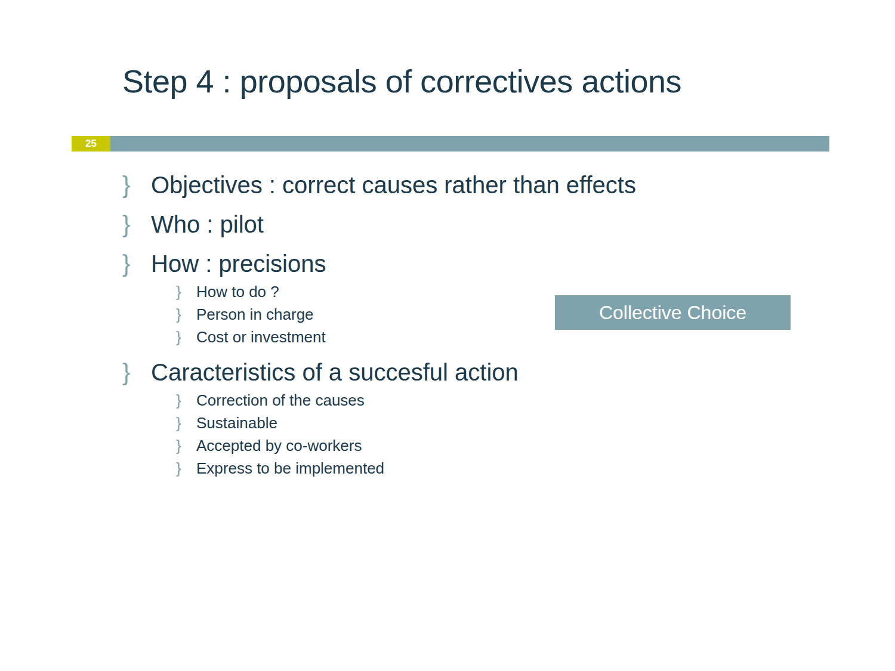Step 4 : proposals of correctives actions
25
Objectives : correct causes rather than effects
Who : pilot
How : precisions
How to do ?
Person in charge
Cost or investment
Caracteristics of a succesful action
Correction of the causes
Sustainable
Accepted by co-workers
Express to be implemented
Collective Choice